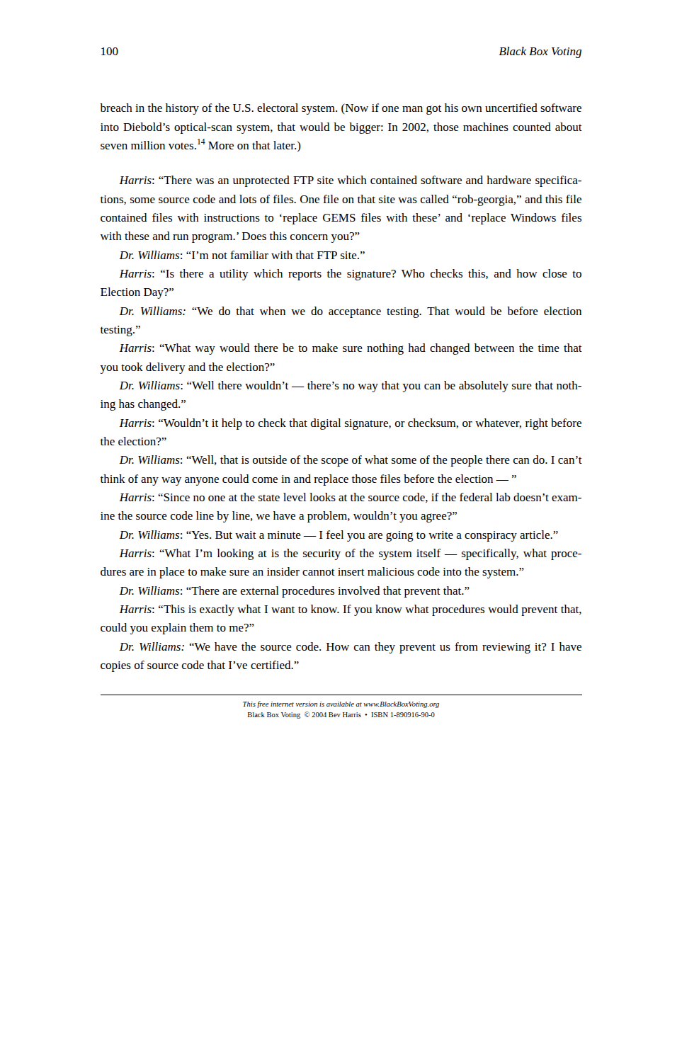100 Black Box Voting
breach in the history of the U.S. electoral system. (Now if one man got his own uncertified software into Diebold’s optical-scan system, that would be bigger: In 2002, those machines counted about seven million votes.14 More on that later.)
Harris: “There was an unprotected FTP site which contained software and hardware specifications, some source code and lots of files. One file on that site was called “rob-georgia,” and this file contained files with instructions to ‘replace GEMS files with these’ and ‘replace Windows files with these and run program.’ Does this concern you?”
Dr. Williams: “I’m not familiar with that FTP site.”
Harris: “Is there a utility which reports the signature? Who checks this, and how close to Election Day?”
Dr. Williams: “We do that when we do acceptance testing. That would be before election testing.”
Harris: “What way would there be to make sure nothing had changed between the time that you took delivery and the election?”
Dr. Williams: “Well there wouldn’t — there’s no way that you can be absolutely sure that nothing has changed.”
Harris: “Wouldn’t it help to check that digital signature, or checksum, or whatever, right before the election?”
Dr. Williams: “Well, that is outside of the scope of what some of the people there can do. I can’t think of any way anyone could come in and replace those files before the election — ”
Harris: “Since no one at the state level looks at the source code, if the federal lab doesn’t examine the source code line by line, we have a problem, wouldn’t you agree?”
Dr. Williams: “Yes. But wait a minute — I feel you are going to write a conspiracy article.”
Harris: “What I’m looking at is the security of the system itself — specifically, what procedures are in place to make sure an insider cannot insert malicious code into the system.”
Dr. Williams: “There are external procedures involved that prevent that.”
Harris: “This is exactly what I want to know. If you know what procedures would prevent that, could you explain them to me?”
Dr. Williams: “We have the source code. How can they prevent us from reviewing it? I have copies of source code that I’ve certified.”
This free internet version is available at www.BlackBoxVoting.org
Black Box Voting © 2004 Bev Harris • ISBN 1-890916-90-0